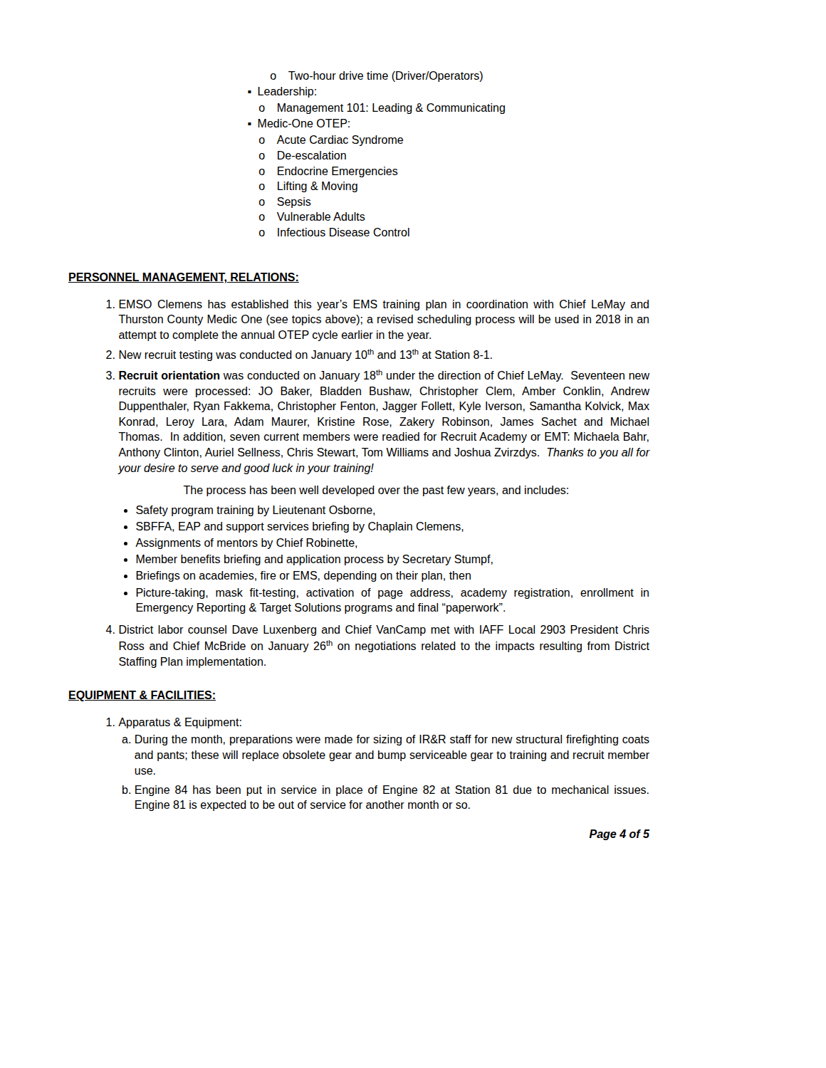o Two-hour drive time (Driver/Operators)
▪Leadership:
o Management 101: Leading & Communicating
▪Medic-One OTEP:
o Acute Cardiac Syndrome
o De-escalation
o Endocrine Emergencies
o Lifting & Moving
o Sepsis
o Vulnerable Adults
o Infectious Disease Control
PERSONNEL MANAGEMENT, RELATIONS:
EMSO Clemens has established this year’s EMS training plan in coordination with Chief LeMay and Thurston County Medic One (see topics above); a revised scheduling process will be used in 2018 in an attempt to complete the annual OTEP cycle earlier in the year.
New recruit testing was conducted on January 10th and 13th at Station 8-1.
Recruit orientation was conducted on January 18th under the direction of Chief LeMay. Seventeen new recruits were processed: JO Baker, Bladden Bushaw, Christopher Clem, Amber Conklin, Andrew Duppenthaler, Ryan Fakkema, Christopher Fenton, Jagger Follett, Kyle Iverson, Samantha Kolvick, Max Konrad, Leroy Lara, Adam Maurer, Kristine Rose, Zakery Robinson, James Sachet and Michael Thomas. In addition, seven current members were readied for Recruit Academy or EMT: Michaela Bahr, Anthony Clinton, Auriel Sellness, Chris Stewart, Tom Williams and Joshua Zvirzdys. Thanks to you all for your desire to serve and good luck in your training!
The process has been well developed over the past few years, and includes:
Safety program training by Lieutenant Osborne,
SBFFA, EAP and support services briefing by Chaplain Clemens,
Assignments of mentors by Chief Robinette,
Member benefits briefing and application process by Secretary Stumpf,
Briefings on academies, fire or EMS, depending on their plan, then
Picture-taking, mask fit-testing, activation of page address, academy registration, enrollment in Emergency Reporting & Target Solutions programs and final “paperwork”.
District labor counsel Dave Luxenberg and Chief VanCamp met with IAFF Local 2903 President Chris Ross and Chief McBride on January 26th on negotiations related to the impacts resulting from District Staffing Plan implementation.
EQUIPMENT & FACILITIES:
Apparatus & Equipment:
During the month, preparations were made for sizing of IR&R staff for new structural firefighting coats and pants; these will replace obsolete gear and bump serviceable gear to training and recruit member use.
Engine 84 has been put in service in place of Engine 82 at Station 81 due to mechanical issues. Engine 81 is expected to be out of service for another month or so.
Page 4 of 5